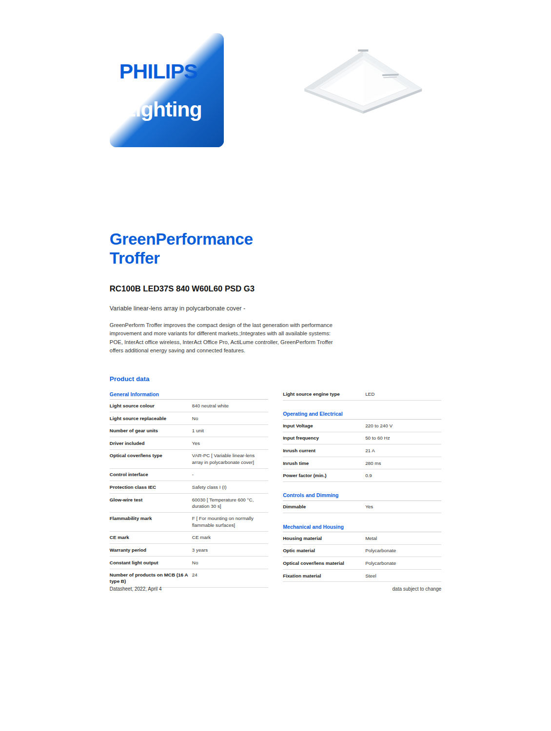PHILIPS Lighting
GreenPerformance
Troffer
RC100B LED37S 840 W60L60 PSD G3
Variable linear-lens array in polycarbonate cover -
GreenPerform Troffer improves the compact design of the last generation with performance improvement and more variants for different markets.;Integrates with all available systems: POE, InterAct office wireless, InterAct Office Pro, ActiLume controller, GreenPerform Troffer offers additional energy saving and connected features.
Product data
General Information
| Light source colour | 840 neutral white |
| Light source replaceable | No |
| Number of gear units | 1 unit |
| Driver included | Yes |
| Optical cover/lens type | VAR-PC [ Variable linear-lens array in polycarbonate cover] |
| Control interface | - |
| Protection class IEC | Safety class I (I) |
| Glow-wire test | 60030 [ Temperature 600 °C, duration 30 s] |
| Flammability mark | F [ For mounting on normally flammable surfaces] |
| CE mark | CE mark |
| Warranty period | 3 years |
| Constant light output | No |
| Number of products on MCB (16 A type B) | 24 |
| Light source engine type | LED |
Operating and Electrical
| Input Voltage | 220 to 240 V |
| Input frequency | 50 to 60 Hz |
| Inrush current | 21 A |
| Inrush time | 280 ms |
| Power factor (min.) | 0.9 |
Controls and Dimming
| Dimmable | Yes |
Mechanical and Housing
| Housing material | Metal |
| Optic material | Polycarbonate |
| Optical cover/lens material | Polycarbonate |
| Fixation material | Steel |
Datasheet, 2022, April 4 data subject to change